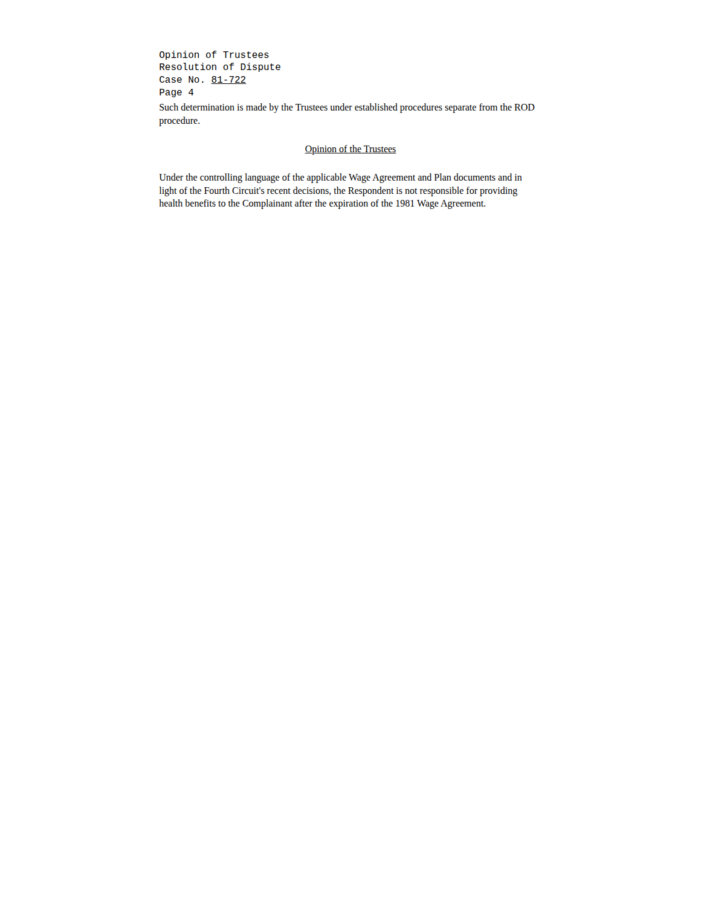Opinion of Trustees Resolution of Dispute Case No. 81-722 Page 4
Such determination is made by the Trustees under established procedures separate from the ROD procedure.
Opinion of the Trustees
Under the controlling language of the applicable Wage Agreement and Plan documents and in light of the Fourth Circuit's recent decisions, the Respondent is not responsible for providing health benefits to the Complainant after the expiration of the 1981 Wage Agreement.